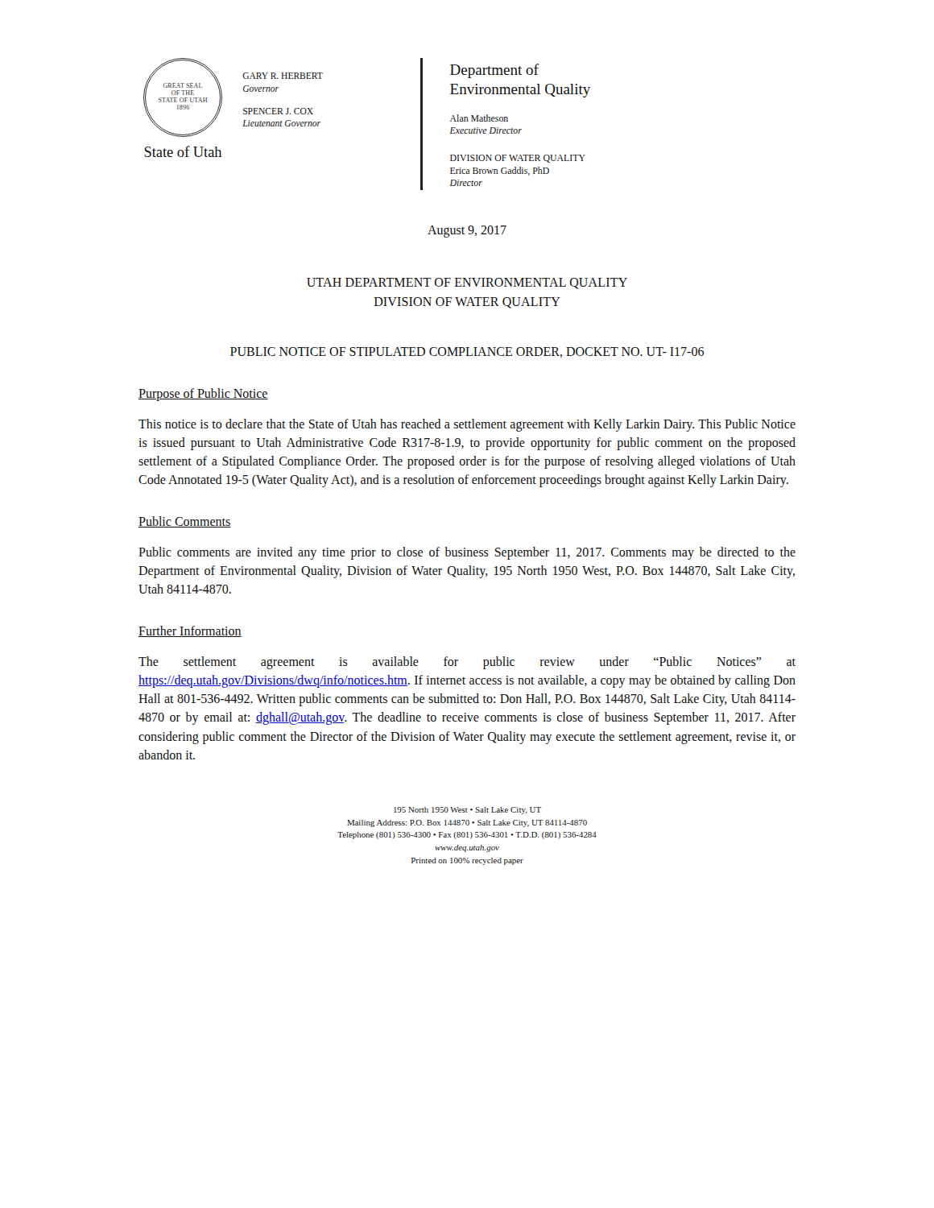GREAT SEAL
OF THE
STATE OF UTAH
1896
State of Utah
Gary R. Herbert
Governor
Spencer J. Cox
Lieutenant Governor
Department of
Environmental Quality
Alan Matheson
Executive Director
DIVISION OF WATER QUALITY
Erica Brown Gaddis, PhD
Director
August 9, 2017
Utah Department of Environmental Quality
Division of Water Quality
Public Notice of Stipulated Compliance Order, Docket No. UT- I17-06
Purpose of Public Notice
This notice is to declare that the State of Utah has reached a settlement agreement with Kelly Larkin Dairy. This Public Notice is issued pursuant to Utah Administrative Code R317-8-1.9, to provide opportunity for public comment on the proposed settlement of a Stipulated Compliance Order. The proposed order is for the purpose of resolving alleged violations of Utah Code Annotated 19-5 (Water Quality Act), and is a resolution of enforcement proceedings brought against Kelly Larkin Dairy.
Public Comments
Public comments are invited any time prior to close of business September 11, 2017. Comments may be directed to the Department of Environmental Quality, Division of Water Quality, 195 North 1950 West, P.O. Box 144870, Salt Lake City, Utah 84114-4870.
Further Information
The settlement agreement is available for public review under “Public Notices” at https://deq.utah.gov/Divisions/dwq/info/notices.htm. If internet access is not available, a copy may be obtained by calling Don Hall at 801-536-4492. Written public comments can be submitted to: Don Hall, P.O. Box 144870, Salt Lake City, Utah 84114-4870 or by email at: dghall@utah.gov. The deadline to receive comments is close of business September 11, 2017. After considering public comment the Director of the Division of Water Quality may execute the settlement agreement, revise it, or abandon it.
195 North 1950 West • Salt Lake City, UT
Mailing Address: P.O. Box 144870 • Salt Lake City, UT 84114-4870
Telephone (801) 536-4300 • Fax (801) 536-4301 • T.D.D. (801) 536-4284
www.deq.utah.gov
Printed on 100% recycled paper